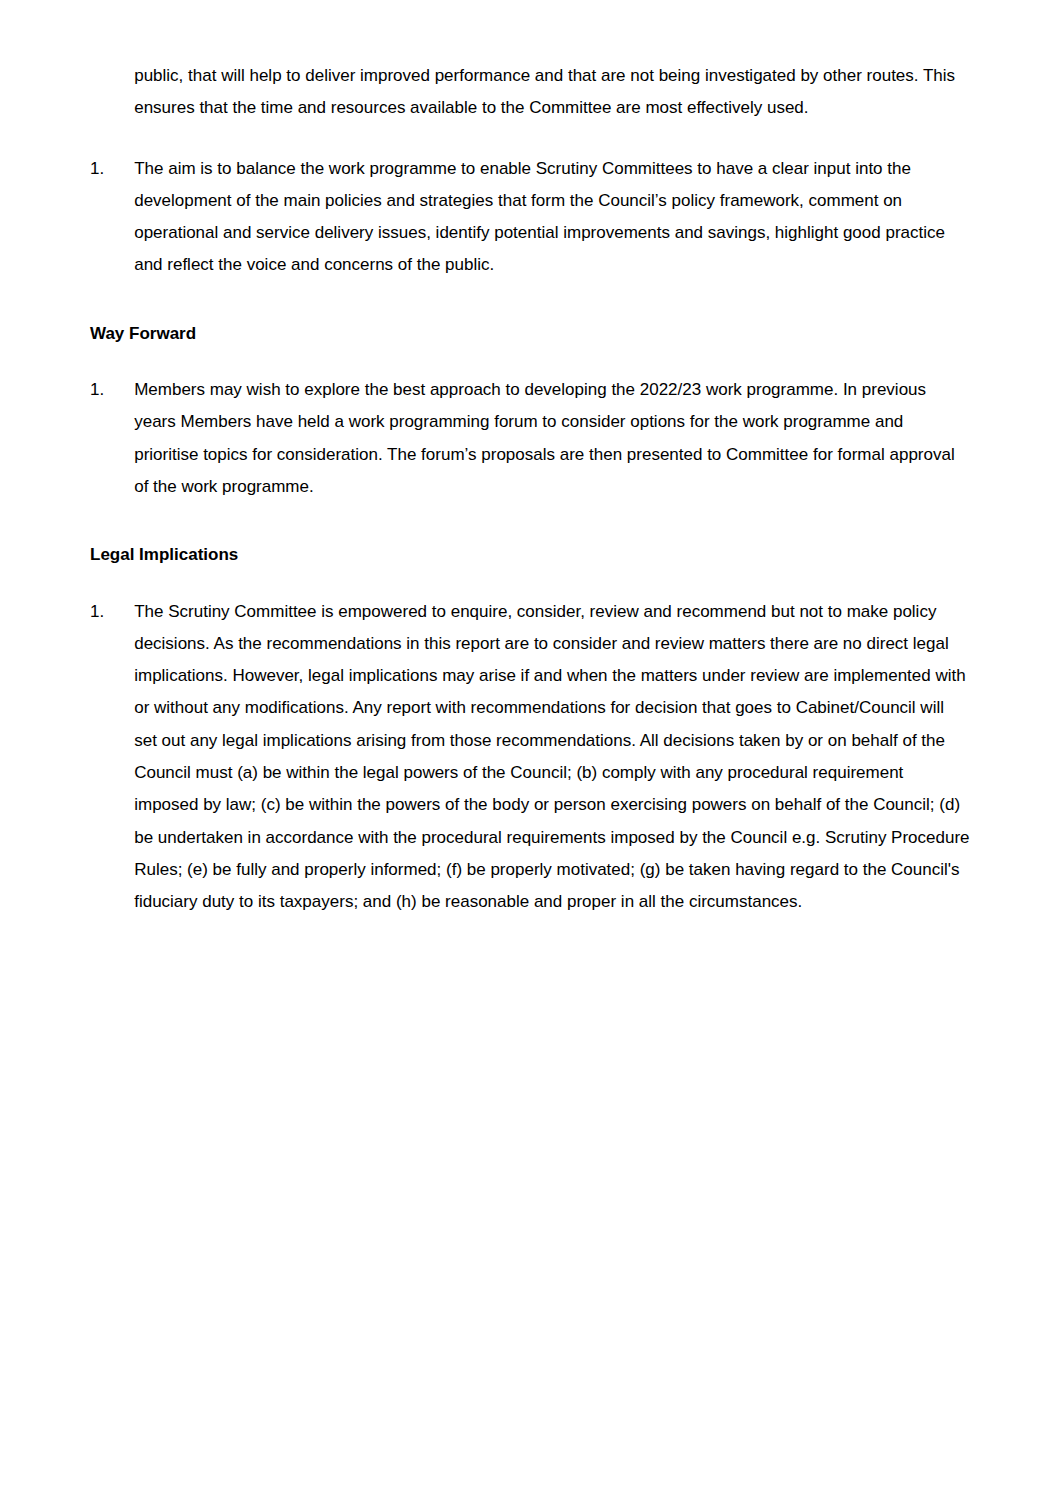public, that will help to deliver improved performance and that are not being investigated by other routes. This ensures that the time and resources available to the Committee are most effectively used.
The aim is to balance the work programme to enable Scrutiny Committees to have a clear input into the development of the main policies and strategies that form the Council’s policy framework, comment on operational and service delivery issues, identify potential improvements and savings, highlight good practice and reflect the voice and concerns of the public.
Way Forward
Members may wish to explore the best approach to developing the 2022/23 work programme. In previous years Members have held a work programming forum to consider options for the work programme and prioritise topics for consideration. The forum’s proposals are then presented to Committee for formal approval of the work programme.
Legal Implications
The Scrutiny Committee is empowered to enquire, consider, review and recommend but not to make policy decisions. As the recommendations in this report are to consider and review matters there are no direct legal implications. However, legal implications may arise if and when the matters under review are implemented with or without any modifications. Any report with recommendations for decision that goes to Cabinet/Council will set out any legal implications arising from those recommendations. All decisions taken by or on behalf of the Council must (a) be within the legal powers of the Council; (b) comply with any procedural requirement imposed by law; (c) be within the powers of the body or person exercising powers on behalf of the Council; (d) be undertaken in accordance with the procedural requirements imposed by the Council e.g. Scrutiny Procedure Rules; (e) be fully and properly informed; (f) be properly motivated; (g) be taken having regard to the Council's fiduciary duty to its taxpayers; and (h) be reasonable and proper in all the circumstances.